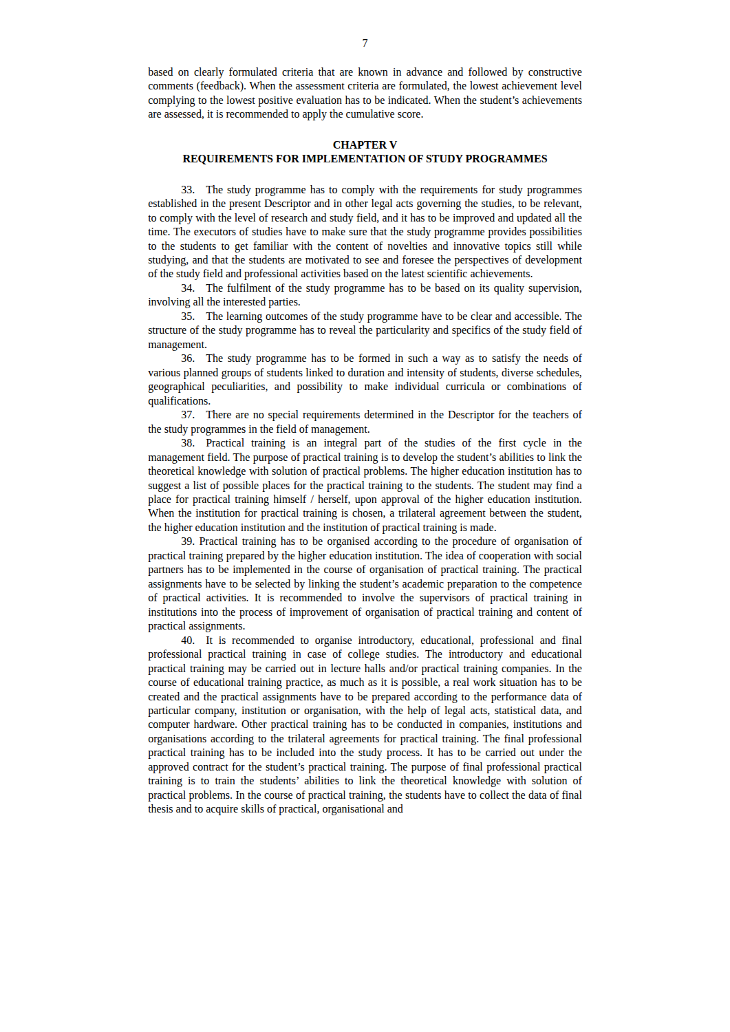7
based on clearly formulated criteria that are known in advance and followed by constructive comments (feedback). When the assessment criteria are formulated, the lowest achievement level complying to the lowest positive evaluation has to be indicated. When the student’s achievements are assessed, it is recommended to apply the cumulative score.
CHAPTER V
REQUIREMENTS FOR IMPLEMENTATION OF STUDY PROGRAMMES
33. The study programme has to comply with the requirements for study programmes established in the present Descriptor and in other legal acts governing the studies, to be relevant, to comply with the level of research and study field, and it has to be improved and updated all the time. The executors of studies have to make sure that the study programme provides possibilities to the students to get familiar with the content of novelties and innovative topics still while studying, and that the students are motivated to see and foresee the perspectives of development of the study field and professional activities based on the latest scientific achievements.
34. The fulfilment of the study programme has to be based on its quality supervision, involving all the interested parties.
35. The learning outcomes of the study programme have to be clear and accessible. The structure of the study programme has to reveal the particularity and specifics of the study field of management.
36. The study programme has to be formed in such a way as to satisfy the needs of various planned groups of students linked to duration and intensity of students, diverse schedules, geographical peculiarities, and possibility to make individual curricula or combinations of qualifications.
37. There are no special requirements determined in the Descriptor for the teachers of the study programmes in the field of management.
38. Practical training is an integral part of the studies of the first cycle in the management field. The purpose of practical training is to develop the student’s abilities to link the theoretical knowledge with solution of practical problems. The higher education institution has to suggest a list of possible places for the practical training to the students. The student may find a place for practical training himself / herself, upon approval of the higher education institution. When the institution for practical training is chosen, a trilateral agreement between the student, the higher education institution and the institution of practical training is made.
39. Practical training has to be organised according to the procedure of organisation of practical training prepared by the higher education institution. The idea of cooperation with social partners has to be implemented in the course of organisation of practical training. The practical assignments have to be selected by linking the student’s academic preparation to the competence of practical activities. It is recommended to involve the supervisors of practical training in institutions into the process of improvement of organisation of practical training and content of practical assignments.
40. It is recommended to organise introductory, educational, professional and final professional practical training in case of college studies. The introductory and educational practical training may be carried out in lecture halls and/or practical training companies. In the course of educational training practice, as much as it is possible, a real work situation has to be created and the practical assignments have to be prepared according to the performance data of particular company, institution or organisation, with the help of legal acts, statistical data, and computer hardware. Other practical training has to be conducted in companies, institutions and organisations according to the trilateral agreements for practical training. The final professional practical training has to be included into the study process. It has to be carried out under the approved contract for the student’s practical training. The purpose of final professional practical training is to train the students’ abilities to link the theoretical knowledge with solution of practical problems. In the course of practical training, the students have to collect the data of final thesis and to acquire skills of practical, organisational and